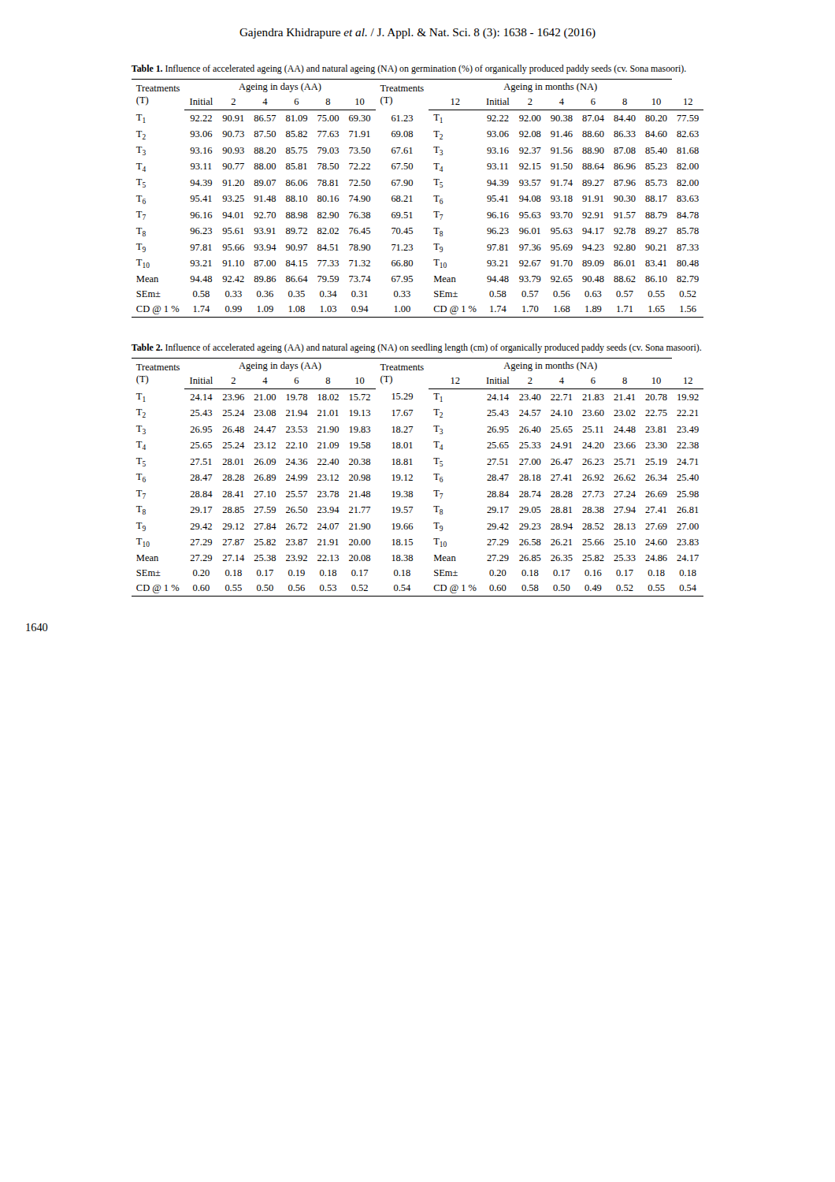Gajendra Khidrapure et al. / J. Appl. & Nat. Sci. 8 (3): 1638 - 1642 (2016)
Table 1. Influence of accelerated ageing (AA) and natural ageing (NA) on germination (%) of organically produced paddy seeds (cv. Sona masoori).
| Treatments (T) | Ageing in days (AA) | Treatments (T) | Ageing in months (NA) |
| --- | --- | --- | --- |
| Initial | 2 | 4 | 6 | 8 | 10 | 12 | Initial | 2 | 4 | 6 | 8 | 10 | 12 |
| T 1 | 92.22 | 90.91 | 86.57 | 81.09 | 75.00 | 69.30 | 61.23 | T 1 | 92.22 | 92.00 | 90.38 | 87.04 | 84.40 | 80.20 | 77.59 |
| T 2 | 93.06 | 90.73 | 87.50 | 85.82 | 77.63 | 71.91 | 69.08 | T 2 | 93.06 | 92.08 | 91.46 | 88.60 | 86.33 | 84.60 | 82.63 |
| T 3 | 93.16 | 90.93 | 88.20 | 85.75 | 79.03 | 73.50 | 67.61 | T 3 | 93.16 | 92.37 | 91.56 | 88.90 | 87.08 | 85.40 | 81.68 |
| T 4 | 93.11 | 90.77 | 88.00 | 85.81 | 78.50 | 72.22 | 67.50 | T 4 | 93.11 | 92.15 | 91.50 | 88.64 | 86.96 | 85.23 | 82.00 |
| T 5 | 94.39 | 91.20 | 89.07 | 86.06 | 78.81 | 72.50 | 67.90 | T 5 | 94.39 | 93.57 | 91.74 | 89.27 | 87.96 | 85.73 | 82.00 |
| T 6 | 95.41 | 93.25 | 91.48 | 88.10 | 80.16 | 74.90 | 68.21 | T 6 | 95.41 | 94.08 | 93.18 | 91.91 | 90.30 | 88.17 | 83.63 |
| T 7 | 96.16 | 94.01 | 92.70 | 88.98 | 82.90 | 76.38 | 69.51 | T 7 | 96.16 | 95.63 | 93.70 | 92.91 | 91.57 | 88.79 | 84.78 |
| T 8 | 96.23 | 95.61 | 93.91 | 89.72 | 82.02 | 76.45 | 70.45 | T 8 | 96.23 | 96.01 | 95.63 | 94.17 | 92.78 | 89.27 | 85.78 |
| T 9 | 97.81 | 95.66 | 93.94 | 90.97 | 84.51 | 78.90 | 71.23 | T 9 | 97.81 | 97.36 | 95.69 | 94.23 | 92.80 | 90.21 | 87.33 |
| T 10 | 93.21 | 91.10 | 87.00 | 84.15 | 77.33 | 71.32 | 66.80 | T 10 | 93.21 | 92.67 | 91.70 | 89.09 | 86.01 | 83.41 | 80.48 |
| Mean | 94.48 | 92.42 | 89.86 | 86.64 | 79.59 | 73.74 | 67.95 | Mean | 94.48 | 93.79 | 92.65 | 90.48 | 88.62 | 86.10 | 82.79 |
| SEm± | 0.58 | 0.33 | 0.36 | 0.35 | 0.34 | 0.31 | 0.33 | SEm± | 0.58 | 0.57 | 0.56 | 0.63 | 0.57 | 0.55 | 0.52 |
| CD @ 1 % | 1.74 | 0.99 | 1.09 | 1.08 | 1.03 | 0.94 | 1.00 | CD @ 1 % | 1.74 | 1.70 | 1.68 | 1.89 | 1.71 | 1.65 | 1.56 |
Table 2. Influence of accelerated ageing (AA) and natural ageing (NA) on seedling length (cm) of organically produced paddy seeds (cv. Sona masoori).
| Treatments (T) | Ageing in days (AA) | Treatments (T) | Ageing in months (NA) |
| --- | --- | --- | --- |
| Initial | 2 | 4 | 6 | 8 | 10 | 12 | Initial | 2 | 4 | 6 | 8 | 10 | 12 |
| T 1 | 24.14 | 23.96 | 21.00 | 19.78 | 18.02 | 15.72 | 15.29 | T 1 | 24.14 | 23.40 | 22.71 | 21.83 | 21.41 | 20.78 | 19.92 |
| T 2 | 25.43 | 25.24 | 23.08 | 21.94 | 21.01 | 19.13 | 17.67 | T 2 | 25.43 | 24.57 | 24.10 | 23.60 | 23.02 | 22.75 | 22.21 |
| T 3 | 26.95 | 26.48 | 24.47 | 23.53 | 21.90 | 19.83 | 18.27 | T 3 | 26.95 | 26.40 | 25.65 | 25.11 | 24.48 | 23.81 | 23.49 |
| T 4 | 25.65 | 25.24 | 23.12 | 22.10 | 21.09 | 19.58 | 18.01 | T 4 | 25.65 | 25.33 | 24.91 | 24.20 | 23.66 | 23.30 | 22.38 |
| T 5 | 27.51 | 28.01 | 26.09 | 24.36 | 22.40 | 20.38 | 18.81 | T 5 | 27.51 | 27.00 | 26.47 | 26.23 | 25.71 | 25.19 | 24.71 |
| T 6 | 28.47 | 28.28 | 26.89 | 24.99 | 23.12 | 20.98 | 19.12 | T 6 | 28.47 | 28.18 | 27.41 | 26.92 | 26.62 | 26.34 | 25.40 |
| T 7 | 28.84 | 28.41 | 27.10 | 25.57 | 23.78 | 21.48 | 19.38 | T 7 | 28.84 | 28.74 | 28.28 | 27.73 | 27.24 | 26.69 | 25.98 |
| T 8 | 29.17 | 28.85 | 27.59 | 26.50 | 23.94 | 21.77 | 19.57 | T 8 | 29.17 | 29.05 | 28.81 | 28.38 | 27.94 | 27.41 | 26.81 |
| T 9 | 29.42 | 29.12 | 27.84 | 26.72 | 24.07 | 21.90 | 19.66 | T 9 | 29.42 | 29.23 | 28.94 | 28.52 | 28.13 | 27.69 | 27.00 |
| T 10 | 27.29 | 27.87 | 25.82 | 23.87 | 21.91 | 20.00 | 18.15 | T 10 | 27.29 | 26.58 | 26.21 | 25.66 | 25.10 | 24.60 | 23.83 |
| Mean | 27.29 | 27.14 | 25.38 | 23.92 | 22.13 | 20.08 | 18.38 | Mean | 27.29 | 26.85 | 26.35 | 25.82 | 25.33 | 24.86 | 24.17 |
| SEm± | 0.20 | 0.18 | 0.17 | 0.19 | 0.18 | 0.17 | 0.18 | SEm± | 0.20 | 0.18 | 0.17 | 0.16 | 0.17 | 0.18 | 0.18 |
| CD @ 1 % | 0.60 | 0.55 | 0.50 | 0.56 | 0.53 | 0.52 | 0.54 | CD @ 1 % | 0.60 | 0.58 | 0.50 | 0.49 | 0.52 | 0.55 | 0.54 |
1640